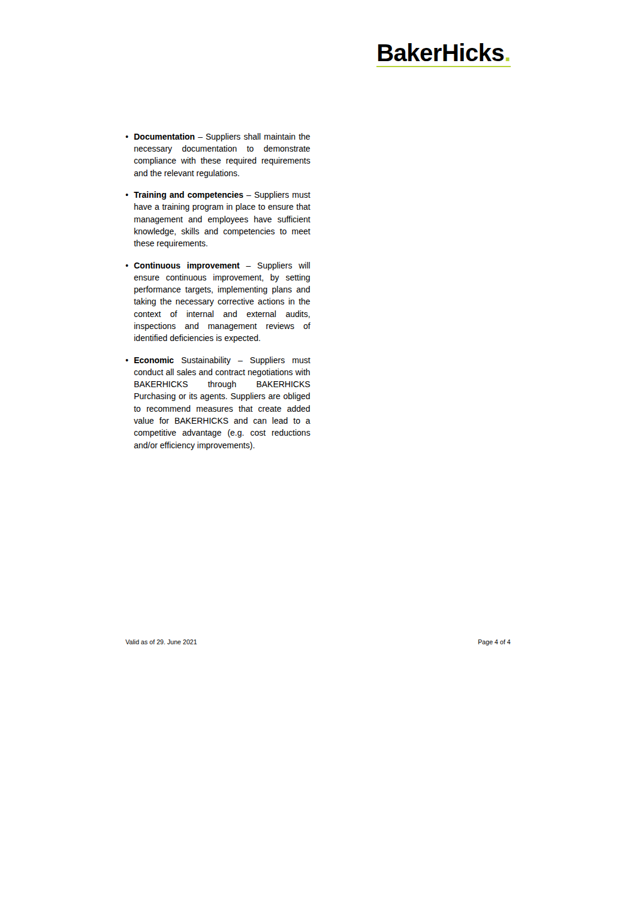BakerHicks.
Documentation – Suppliers shall maintain the necessary documentation to demonstrate compliance with these required requirements and the relevant regulations.
Training and competencies – Suppliers must have a training program in place to ensure that management and employees have sufficient knowledge, skills and competencies to meet these requirements.
Continuous improvement – Suppliers will ensure continuous improvement, by setting performance targets, implementing plans and taking the necessary corrective actions in the context of internal and external audits, inspections and management reviews of identified deficiencies is expected.
Economic Sustainability – Suppliers must conduct all sales and contract negotiations with BAKERHICKS through BAKERHICKS Purchasing or its agents. Suppliers are obliged to recommend measures that create added value for BAKERHICKS and can lead to a competitive advantage (e.g. cost reductions and/or efficiency improvements).
Valid as of 29. June 2021 Page 4 of 4